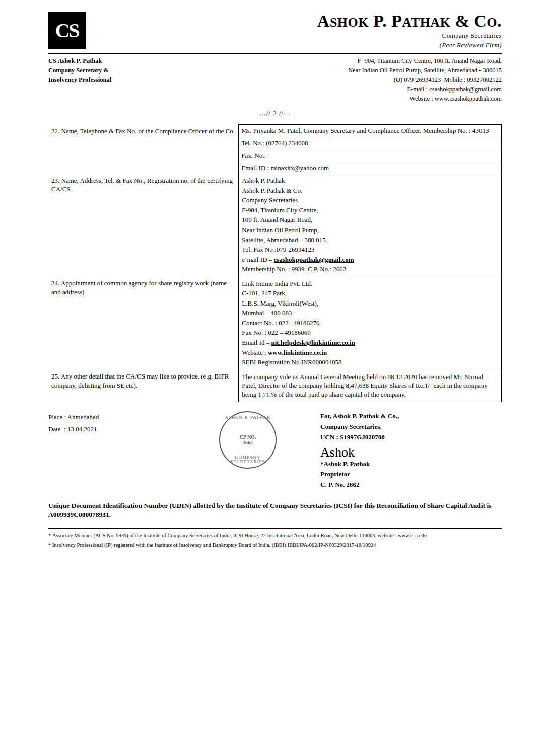CS
ASHOK P. PATHAK & CO.
Company Secretaries
(Peer Reviewed Firm)
CS Ashok P. Pathak
Company Secretary &
Insolvency Professional
F- 904, Titanium City Centre, 100 ft. Anand Nagar Road,
Near Indian Oil Petrol Pump, Satellite, Ahmedabad - 380015
(O) 079-26934123 Mobile : 09327002122
E-mail : csashokppathak@gmail.com
Website : www.csashokppathak.com
…// 3 //…
| 22. Name, Telephone & Fax No. of the Compliance Officer of the Co. | / Ms. Priyanka M. Patel, Company Secretary and Compliance Officer. Membership No. : 43013 / / Tel. No.: (02764) 234008 / / Fax. No.: - / / Email ID : minaxitx@yahoo.com / |
| 23. Name, Address, Tel. & Fax No., Registration no. of the certifying CA/CS | Ashok P. Pathak Ashok P. Pathak & Co. Company Secretaries F-904, Titanium City Centre, 100 ft. Anand Nagar Road, Near Indian Oil Petrol Pump, Satellite, Ahmedabad – 380 015. Tel. Fax No :079-26934123 e-mail ID – csashokppathak@gmail.com Membership No. : 9939 C.P. No.: 2662 |
| 24. Appointment of common agency for share registry work (name and address) | Link Intime India Pvt. Ltd. C-101, 247 Park, L.B.S. Marg, Vikhroli(West), Mumbai – 400 083 Contact No. : 022 –49186270 Fax No. : 022 – 49186060 Email Id – mt.helpdesk@linkintime.co.in Website : www.linkintime.co.in SEBI Registration No.INR000004058 |
| 25. Any other detail that the CA/CS may like to provide. (e.g. BIFR company, delisting from SE etc). | The company vide its Annual General Meeting held on 08.12.2020 has removed Mr. Nirmal Patel, Director of the company holding 8,47,638 Equity Shares of Re.1/- each in the company being 1.71.% of the total paid up share capital of the company. |
Place : Ahmedabad
Date : 13.04.2021
ASHOK P. PATHAK CP NO.
2662 COMPANY SECRETARIES
For, Ashok P. Pathak & Co.,
Company Secretaries,
UCN : S1997GJ020700
Ashok
*Ashok P. Pathak
Proprietor
C. P. No. 2662
Unique Document Identification Number (UDIN) allotted by the Institute of Company Secretaries (ICSI) for this Reconciliation of Share Capital Audit is A009939C000078931.
* Associate Member (ACS No. 9939) of the Institute of Company Secretaries of India, ICSI House, 22 Institutional Area, Lodhi Road, New Delhi-110003. website : www.icsi.edu
* Insolvency Professional (IP) registered with the Institute of Insolvency and Bankruptcy Board of India. (IBBI) IBBI/IPA-002/IP-N00329/2017-18/10934